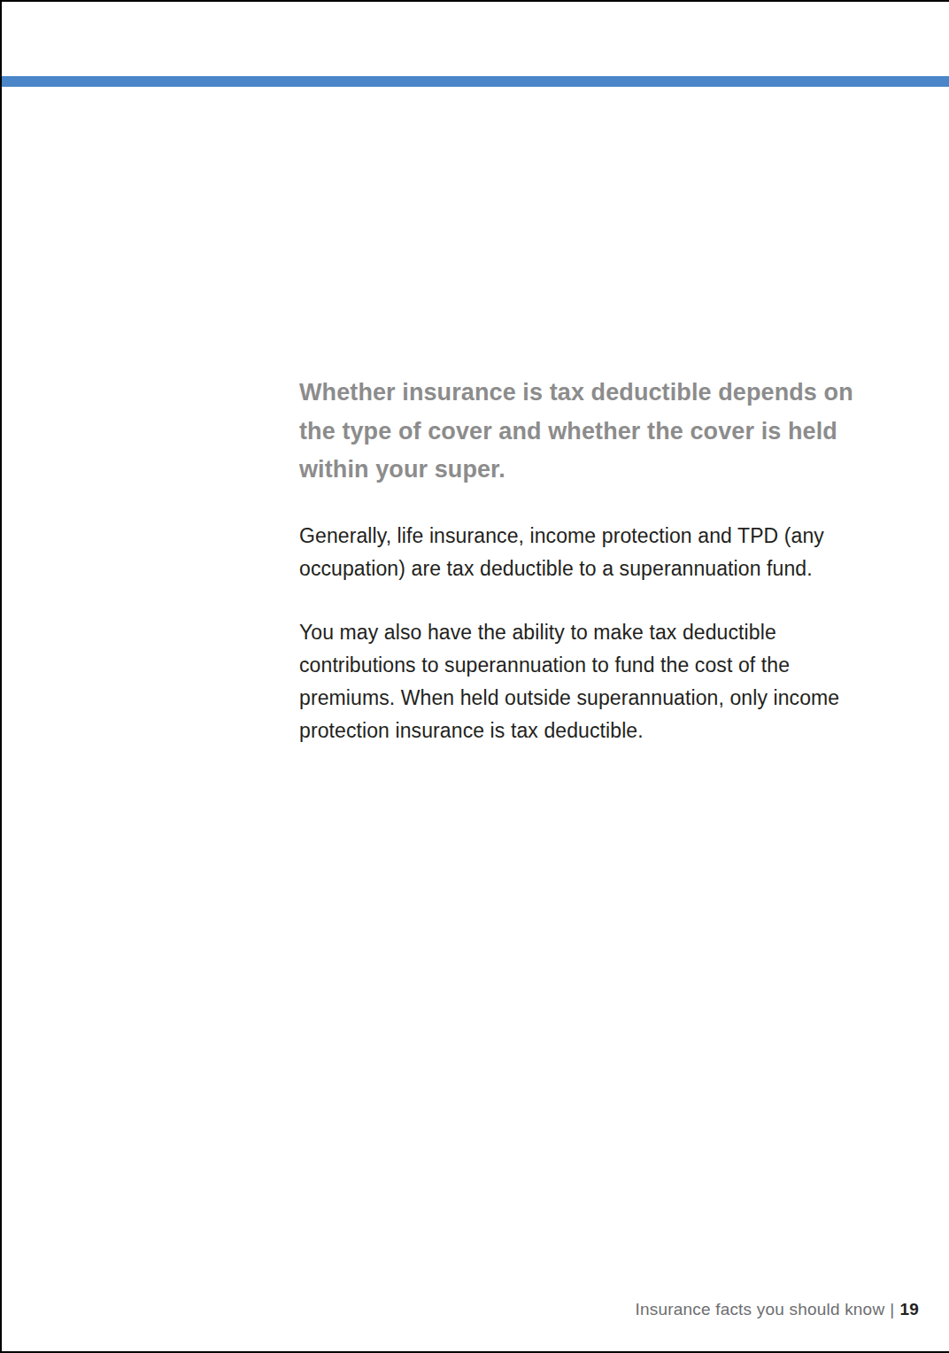Whether insurance is tax deductible depends on the type of cover and whether the cover is held within your super.
Generally, life insurance, income protection and TPD (any occupation) are tax deductible to a superannuation fund.
You may also have the ability to make tax deductible contributions to superannuation to fund the cost of the premiums. When held outside superannuation, only income protection insurance is tax deductible.
Insurance facts you should know|19